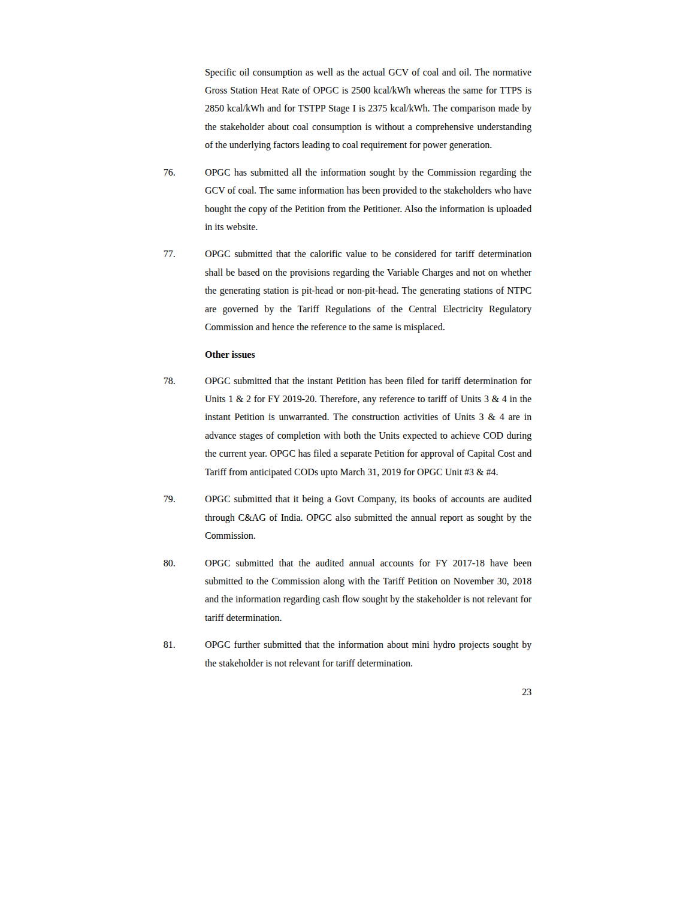Specific oil consumption as well as the actual GCV of coal and oil. The normative Gross Station Heat Rate of OPGC is 2500 kcal/kWh whereas the same for TTPS is 2850 kcal/kWh and for TSTPP Stage I is 2375 kcal/kWh. The comparison made by the stakeholder about coal consumption is without a comprehensive understanding of the underlying factors leading to coal requirement for power generation.
76.
OPGC has submitted all the information sought by the Commission regarding the GCV of coal. The same information has been provided to the stakeholders who have bought the copy of the Petition from the Petitioner. Also the information is uploaded in its website.
77.
OPGC submitted that the calorific value to be considered for tariff determination shall be based on the provisions regarding the Variable Charges and not on whether the generating station is pit-head or non-pit-head. The generating stations of NTPC are governed by the Tariff Regulations of the Central Electricity Regulatory Commission and hence the reference to the same is misplaced.
Other issues
78.
OPGC submitted that the instant Petition has been filed for tariff determination for Units 1 & 2 for FY 2019-20. Therefore, any reference to tariff of Units 3 & 4 in the instant Petition is unwarranted. The construction activities of Units 3 & 4 are in advance stages of completion with both the Units expected to achieve COD during the current year. OPGC has filed a separate Petition for approval of Capital Cost and Tariff from anticipated CODs upto March 31, 2019 for OPGC Unit #3 & #4.
79.
OPGC submitted that it being a Govt Company, its books of accounts are audited through C&AG of India. OPGC also submitted the annual report as sought by the Commission.
80.
OPGC submitted that the audited annual accounts for FY 2017-18 have been submitted to the Commission along with the Tariff Petition on November 30, 2018 and the information regarding cash flow sought by the stakeholder is not relevant for tariff determination.
81.
OPGC further submitted that the information about mini hydro projects sought by the stakeholder is not relevant for tariff determination.
23